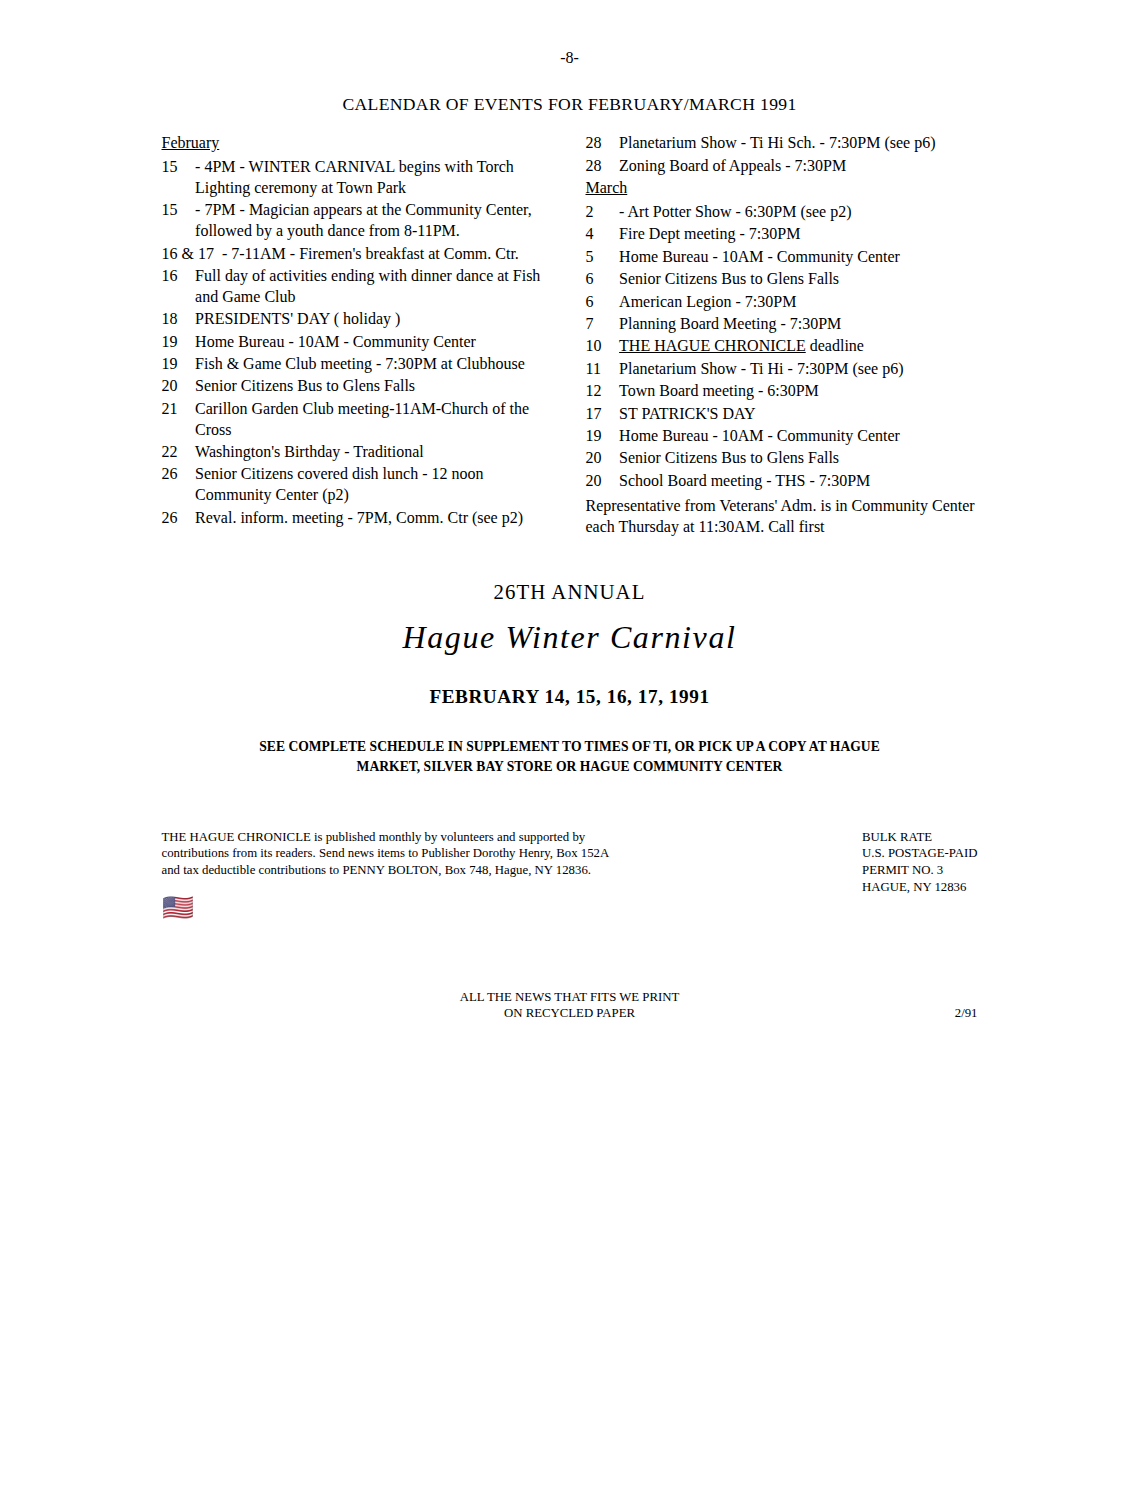-8-
CALENDAR OF EVENTS FOR FEBRUARY/MARCH 1991
February
15- 4PM - WINTER CARNIVAL begins with Torch Lighting ceremony at Town Park
15- 7PM - Magician appears at the Community Center, followed by a youth dance from 8-11PM.
16 & 17- 7-11AM - Firemen's breakfast at Comm. Ctr.
16 Full day of activities ending with dinner dance at Fish and Game Club
18 PRESIDENTS' DAY ( holiday )
19 Home Bureau - 10AM - Community Center
19 Fish & Game Club meeting - 7:30PM at Clubhouse
20 Senior Citizens Bus to Glens Falls
21 Carillon Garden Club meeting-11AM-Church of the Cross
22 Washington's Birthday - Traditional
26 Senior Citizens covered dish lunch - 12 noon Community Center (p2)
26 Reval. inform. meeting - 7PM, Comm. Ctr (see p2)
28 Planetarium Show - Ti Hi Sch. - 7:30PM (see p6)
28 Zoning Board of Appeals - 7:30PM
March
2- Art Potter Show - 6:30PM (see p2)
4 Fire Dept meeting - 7:30PM
5 Home Bureau - 10AM - Community Center
6 Senior Citizens Bus to Glens Falls
6 American Legion - 7:30PM
7 Planning Board Meeting - 7:30PM
10 THE HAGUE CHRONICLE deadline
11 Planetarium Show - Ti Hi - 7:30PM (see p6)
12 Town Board meeting - 6:30PM
17 ST PATRICK'S DAY
19 Home Bureau - 10AM - Community Center
20 Senior Citizens Bus to Glens Falls
20 School Board meeting - THS - 7:30PM
Representative from Veterans' Adm. is in Community Center each Thursday at 11:30AM. Call first
26TH ANNUAL
Hague Winter Carnival
FEBRUARY 14, 15, 16, 17, 1991
SEE COMPLETE SCHEDULE IN SUPPLEMENT TO TIMES OF TI, OR PICK UP A COPY AT HAGUE
MARKET, SILVER BAY STORE OR HAGUE COMMUNITY CENTER
THE HAGUE CHRONICLE is published monthly by volunteers and supported by contributions from its readers. Send news items to Publisher Dorothy Henry, Box 152A and tax deductible contributions to PENNY BOLTON, Box 748, Hague, NY 12836.
🇺🇸
BULK RATE
U.S. POSTAGE-PAID
PERMIT NO. 3
HAGUE, NY 12836
ALL THE NEWS THAT FITS WE PRINT
ON RECYCLED PAPER 2/91